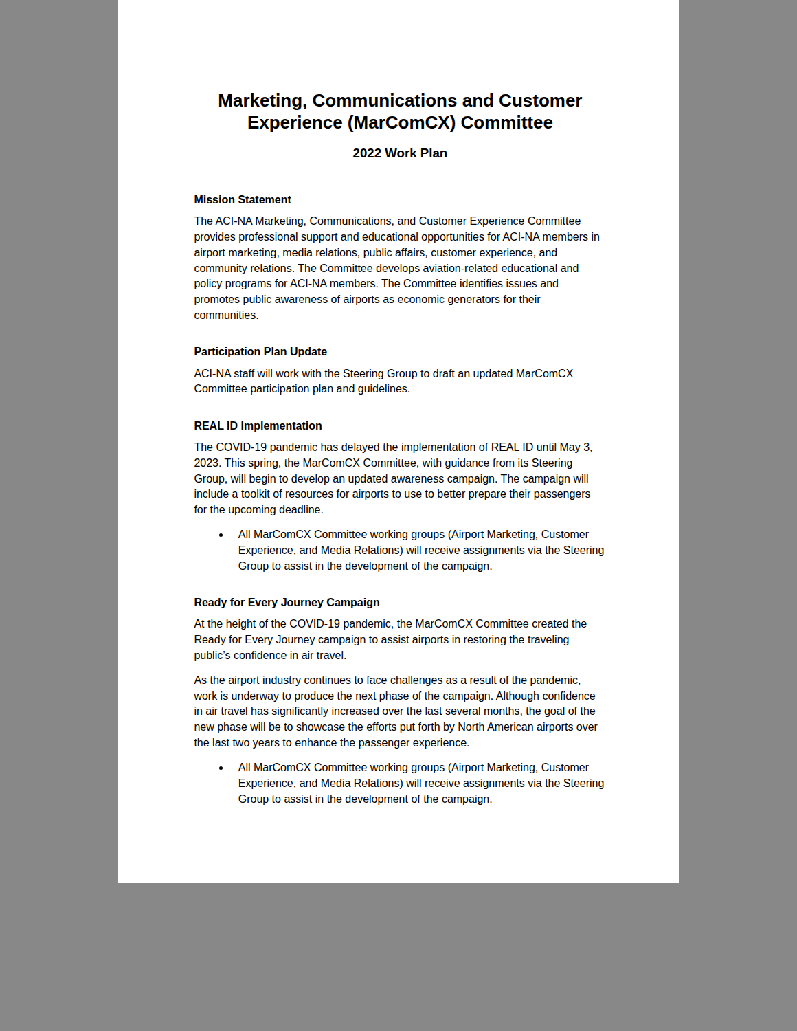Marketing, Communications and Customer Experience (MarComCX) Committee
2022 Work Plan
Mission Statement
The ACI-NA Marketing, Communications, and Customer Experience Committee provides professional support and educational opportunities for ACI-NA members in airport marketing, media relations, public affairs, customer experience, and community relations. The Committee develops aviation-related educational and policy programs for ACI-NA members. The Committee identifies issues and promotes public awareness of airports as economic generators for their communities.
Participation Plan Update
ACI-NA staff will work with the Steering Group to draft an updated MarComCX Committee participation plan and guidelines.
REAL ID Implementation
The COVID-19 pandemic has delayed the implementation of REAL ID until May 3, 2023. This spring, the MarComCX Committee, with guidance from its Steering Group, will begin to develop an updated awareness campaign. The campaign will include a toolkit of resources for airports to use to better prepare their passengers for the upcoming deadline.
All MarComCX Committee working groups (Airport Marketing, Customer Experience, and Media Relations) will receive assignments via the Steering Group to assist in the development of the campaign.
Ready for Every Journey Campaign
At the height of the COVID-19 pandemic, the MarComCX Committee created the Ready for Every Journey campaign to assist airports in restoring the traveling public’s confidence in air travel.
As the airport industry continues to face challenges as a result of the pandemic, work is underway to produce the next phase of the campaign. Although confidence in air travel has significantly increased over the last several months, the goal of the new phase will be to showcase the efforts put forth by North American airports over the last two years to enhance the passenger experience.
All MarComCX Committee working groups (Airport Marketing, Customer Experience, and Media Relations) will receive assignments via the Steering Group to assist in the development of the campaign.